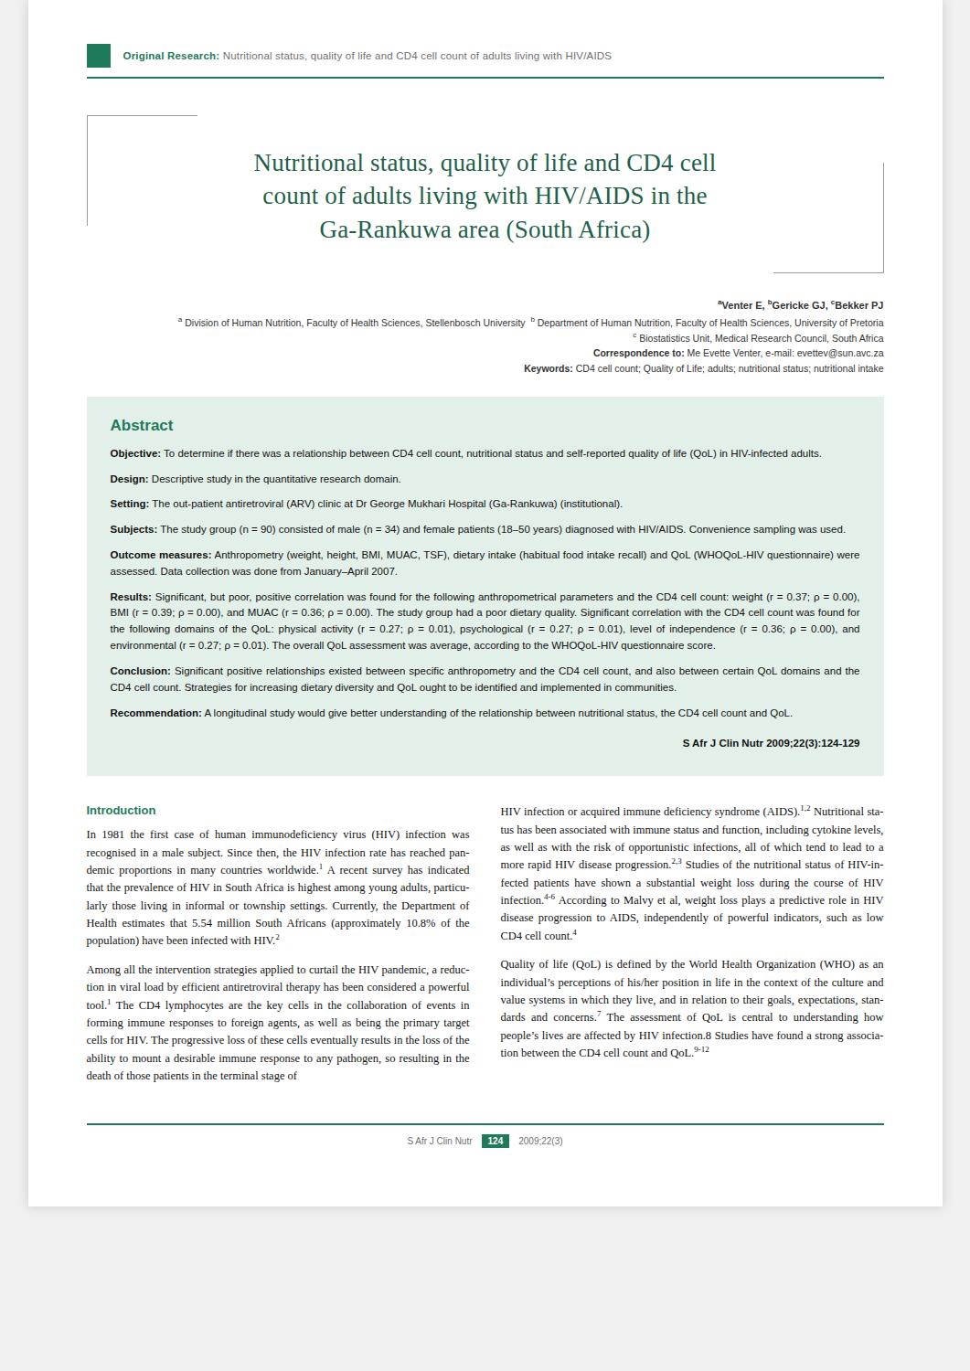Original Research: Nutritional status, quality of life and CD4 cell count of adults living with HIV/AIDS
Nutritional status, quality of life and CD4 cell
count of adults living with HIV/AIDS in the
Ga-Rankuwa area (South Africa)
aVenter E, bGericke GJ, cBekker PJ
a Division of Human Nutrition, Faculty of Health Sciences, Stellenbosch University b Department of Human Nutrition, Faculty of Health Sciences, University of Pretoria
c Biostatistics Unit, Medical Research Council, South Africa
Correspondence to: Me Evette Venter, e-mail: evettev@sun.avc.za
Keywords: CD4 cell count; Quality of Life; adults; nutritional status; nutritional intake
Abstract
Objective: To determine if there was a relationship between CD4 cell count, nutritional status and self-reported quality of life (QoL) in HIV-infected adults.
Design: Descriptive study in the quantitative research domain.
Setting: The out-patient antiretroviral (ARV) clinic at Dr George Mukhari Hospital (Ga-Rankuwa) (institutional).
Subjects: The study group (n = 90) consisted of male (n = 34) and female patients (18–50 years) diagnosed with HIV/AIDS. Convenience sampling was used.
Outcome measures: Anthropometry (weight, height, BMI, MUAC, TSF), dietary intake (habitual food intake recall) and QoL (WHOQoL-HIV questionnaire) were assessed. Data collection was done from January–April 2007.
Results: Significant, but poor, positive correlation was found for the following anthropometrical parameters and the CD4 cell count: weight (r = 0.37; ρ = 0.00), BMI (r = 0.39; ρ = 0.00), and MUAC (r = 0.36; ρ = 0.00). The study group had a poor dietary quality. Significant correlation with the CD4 cell count was found for the following domains of the QoL: physical activity (r = 0.27; ρ = 0.01), psychological (r = 0.27; ρ = 0.01), level of independence (r = 0.36; ρ = 0.00), and environmental (r = 0.27; ρ = 0.01). The overall QoL assessment was average, according to the WHOQoL-HIV questionnaire score.
Conclusion: Significant positive relationships existed between specific anthropometry and the CD4 cell count, and also between certain QoL domains and the CD4 cell count. Strategies for increasing dietary diversity and QoL ought to be identified and implemented in communities.
Recommendation: A longitudinal study would give better understanding of the relationship between nutritional status, the CD4 cell count and QoL.
S Afr J Clin Nutr 2009;22(3):124-129
Introduction
In 1981 the first case of human immunodeficiency virus (HIV) infection was recognised in a male subject. Since then, the HIV infection rate has reached pandemic proportions in many countries worldwide.1 A recent survey has indicated that the prevalence of HIV in South Africa is highest among young adults, particularly those living in informal or township settings. Currently, the Department of Health estimates that 5.54 million South Africans (approximately 10.8% of the population) have been infected with HIV.2
Among all the intervention strategies applied to curtail the HIV pandemic, a reduction in viral load by efficient antiretroviral therapy has been considered a powerful tool.1 The CD4 lymphocytes are the key cells in the collaboration of events in forming immune responses to foreign agents, as well as being the primary target cells for HIV. The progressive loss of these cells eventually results in the loss of the ability to mount a desirable immune response to any pathogen, so resulting in the death of those patients in the terminal stage of
HIV infection or acquired immune deficiency syndrome (AIDS).1,2 Nutritional status has been associated with immune status and function, including cytokine levels, as well as with the risk of opportunistic infections, all of which tend to lead to a more rapid HIV disease progression.2,3 Studies of the nutritional status of HIV-infected patients have shown a substantial weight loss during the course of HIV infection.4-6 According to Malvy et al, weight loss plays a predictive role in HIV disease progression to AIDS, independently of powerful indicators, such as low CD4 cell count.4
Quality of life (QoL) is defined by the World Health Organization (WHO) as an individual’s perceptions of his/her position in life in the context of the culture and value systems in which they live, and in relation to their goals, expectations, standards and concerns.7 The assessment of QoL is central to understanding how people’s lives are affected by HIV infection.8 Studies have found a strong association between the CD4 cell count and QoL.9-12
S Afr J Clin Nutr 124 2009;22(3)